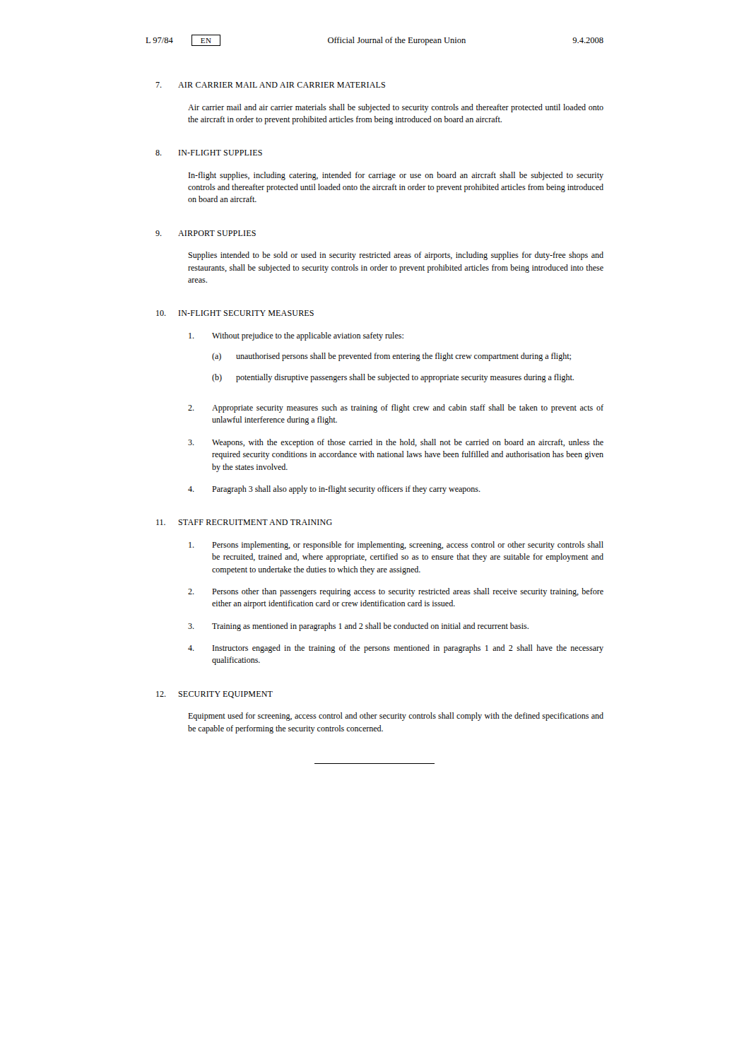L 97/84
EN
Official Journal of the European Union
9.4.2008
7.
AIR CARRIER MAIL AND AIR CARRIER MATERIALS
Air carrier mail and air carrier materials shall be subjected to security controls and thereafter protected until loaded onto the aircraft in order to prevent prohibited articles from being introduced on board an aircraft.
8.
IN-FLIGHT SUPPLIES
In-flight supplies, including catering, intended for carriage or use on board an aircraft shall be subjected to security controls and thereafter protected until loaded onto the aircraft in order to prevent prohibited articles from being introduced on board an aircraft.
9.
AIRPORT SUPPLIES
Supplies intended to be sold or used in security restricted areas of airports, including supplies for duty-free shops and restaurants, shall be subjected to security controls in order to prevent prohibited articles from being introduced into these areas.
10.
IN-FLIGHT SECURITY MEASURES
1.
Without prejudice to the applicable aviation safety rules:
(a)
unauthorised persons shall be prevented from entering the flight crew compartment during a flight;
(b)
potentially disruptive passengers shall be subjected to appropriate security measures during a flight.
2.
Appropriate security measures such as training of flight crew and cabin staff shall be taken to prevent acts of unlawful interference during a flight.
3.
Weapons, with the exception of those carried in the hold, shall not be carried on board an aircraft, unless the required security conditions in accordance with national laws have been fulfilled and authorisation has been given by the states involved.
4.
Paragraph 3 shall also apply to in-flight security officers if they carry weapons.
11.
STAFF RECRUITMENT AND TRAINING
1.
Persons implementing, or responsible for implementing, screening, access control or other security controls shall be recruited, trained and, where appropriate, certified so as to ensure that they are suitable for employment and competent to undertake the duties to which they are assigned.
2.
Persons other than passengers requiring access to security restricted areas shall receive security training, before either an airport identification card or crew identification card is issued.
3.
Training as mentioned in paragraphs 1 and 2 shall be conducted on initial and recurrent basis.
4.
Instructors engaged in the training of the persons mentioned in paragraphs 1 and 2 shall have the necessary qualifications.
12.
SECURITY EQUIPMENT
Equipment used for screening, access control and other security controls shall comply with the defined specifications and be capable of performing the security controls concerned.